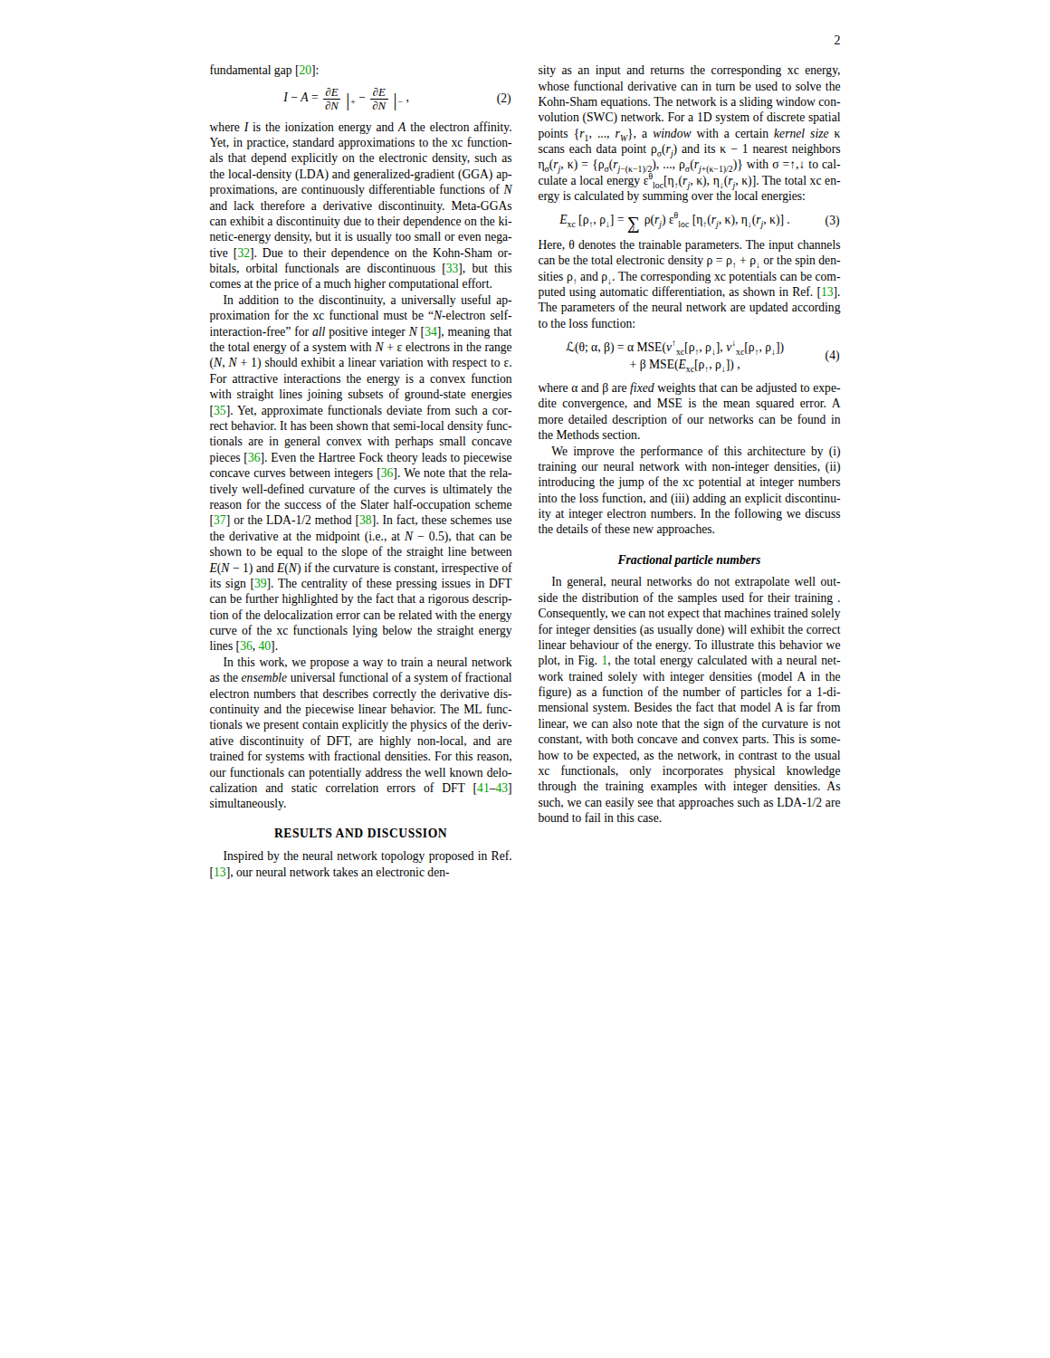2
fundamental gap [20]:
| I − A = ∂ E ∂ N / + − ∂ E ∂ N / − , | (2) |
where I is the ionization energy and A the electron affinity. Yet, in practice, standard approximations to the xc functionals that depend explicitly on the electronic density, such as the local-density (LDA) and generalized-gradient (GGA) approximations, are continuously differentiable functions of N and lack therefore a derivative discontinuity. Meta-GGAs can exhibit a discontinuity due to their dependence on the kinetic-energy density, but it is usually too small or even negative [32]. Due to their dependence on the Kohn-Sham orbitals, orbital functionals are discontinuous [33], but this comes at the price of a much higher computational effort.
In addition to the discontinuity, a universally useful approximation for the xc functional must be “N-electron self-interaction-free” for all positive integer N [34], meaning that the total energy of a system with N + ε electrons in the range (N, N + 1) should exhibit a linear variation with respect to ε. For attractive interactions the energy is a convex function with straight lines joining subsets of ground-state energies [35]. Yet, approximate functionals deviate from such a correct behavior. It has been shown that semi-local density functionals are in general convex with perhaps small concave pieces [36]. Even the Hartree Fock theory leads to piecewise concave curves between integers [36]. We note that the relatively well-defined curvature of the curves is ultimately the reason for the success of the Slater half-occupation scheme [37] or the LDA-1/2 method [38]. In fact, these schemes use the derivative at the midpoint (i.e., at N − 0.5), that can be shown to be equal to the slope of the straight line between E(N − 1) and E(N) if the curvature is constant, irrespective of its sign [39]. The centrality of these pressing issues in DFT can be further highlighted by the fact that a rigorous description of the delocalization error can be related with the energy curve of the xc functionals lying below the straight energy lines [36, 40].
In this work, we propose a way to train a neural network as the ensemble universal functional of a system of fractional electron numbers that describes correctly the derivative discontinuity and the piecewise linear behavior. The ML functionals we present contain explicitly the physics of the derivative discontinuity of DFT, are highly non-local, and are trained for systems with fractional densities. For this reason, our functionals can potentially address the well known delocalization and static correlation errors of DFT [41–43] simultaneously.
RESULTS AND DISCUSSION
Inspired by the neural network topology proposed in Ref. [13], our neural network takes an electronic den-
sity as an input and returns the corresponding xc energy, whose functional derivative can in turn be used to solve the Kohn-Sham equations. The network is a sliding window convolution (SWC) network. For a 1D system of discrete spatial points {r1, ..., rW}, a window with a certain kernel size κ scans each data point ρσ(rj) and its κ − 1 nearest neighbors ησ(rj, κ) = {ρσ(rj−(κ−1)/2), ..., ρσ(rj+(κ−1)/2)} with σ =↑,↓ to calculate a local energy εθloc[η↑(rj, κ), η↓(rj, κ)]. The total xc energy is calculated by summing over the local energies:
| E xc [ρ ↑ , ρ ↓ ] = ∑ j ρ( r j ) ε θ loc [η ↑ ( r j , κ), η ↓ ( r j , κ)] . | (3) |
Here, θ denotes the trainable parameters. The input channels can be the total electronic density ρ = ρ↑ + ρ↓ or the spin densities ρ↑ and ρ↓. The corresponding xc potentials can be computed using automatic differentiation, as shown in Ref. [13]. The parameters of the neural network are updated according to the loss function:
| ℒ(θ; α, β) = α MSE( v ↑ xc [ρ ↑ , ρ ↓ ], v ↓ xc [ρ ↑ , ρ ↓ ]) + β MSE( E xc [ρ ↑ , ρ ↓ ]) , | (4) |
where α and β are fixed weights that can be adjusted to expedite convergence, and MSE is the mean squared error. A more detailed description of our networks can be found in the Methods section.
We improve the performance of this architecture by (i) training our neural network with non-integer densities, (ii) introducing the jump of the xc potential at integer numbers into the loss function, and (iii) adding an explicit discontinuity at integer electron numbers. In the following we discuss the details of these new approaches.
Fractional particle numbers
In general, neural networks do not extrapolate well outside the distribution of the samples used for their training . Consequently, we can not expect that machines trained solely for integer densities (as usually done) will exhibit the correct linear behaviour of the energy. To illustrate this behavior we plot, in Fig. 1, the total energy calculated with a neural network trained solely with integer densities (model A in the figure) as a function of the number of particles for a 1-dimensional system. Besides the fact that model A is far from linear, we can also note that the sign of the curvature is not constant, with both concave and convex parts. This is somehow to be expected, as the network, in contrast to the usual xc functionals, only incorporates physical knowledge through the training examples with integer densities. As such, we can easily see that approaches such as LDA-1/2 are bound to fail in this case.